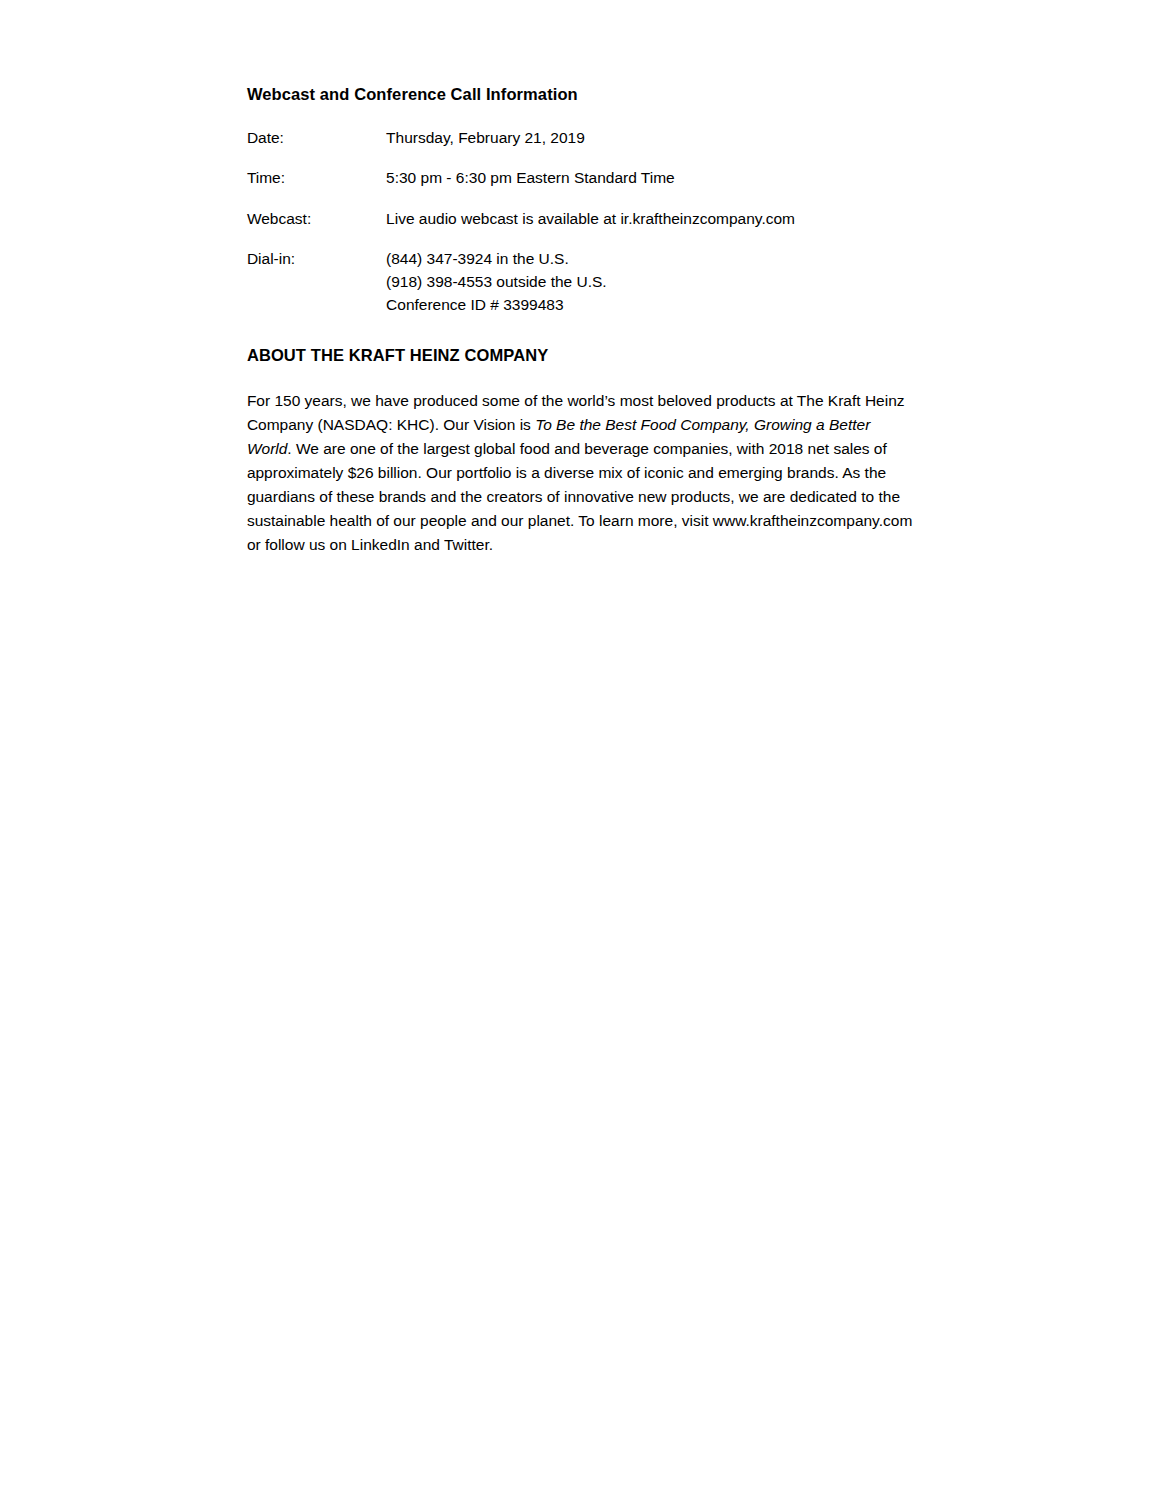Webcast and Conference Call Information
| Date: | Thursday, February 21, 2019 |
| Time: | 5:30 pm - 6:30 pm Eastern Standard Time |
| Webcast: | Live audio webcast is available at ir.kraftheinzcompany.com |
| Dial-in: | (844) 347-3924 in the U.S. (918) 398-4553 outside the U.S. Conference ID # 3399483 |
ABOUT THE KRAFT HEINZ COMPANY
For 150 years, we have produced some of the world’s most beloved products at The Kraft Heinz Company (NASDAQ: KHC). Our Vision is To Be the Best Food Company, Growing a Better World. We are one of the largest global food and beverage companies, with 2018 net sales of approximately $26 billion. Our portfolio is a diverse mix of iconic and emerging brands. As the guardians of these brands and the creators of innovative new products, we are dedicated to the sustainable health of our people and our planet. To learn more, visit www.kraftheinzcompany.com or follow us on LinkedIn and Twitter.